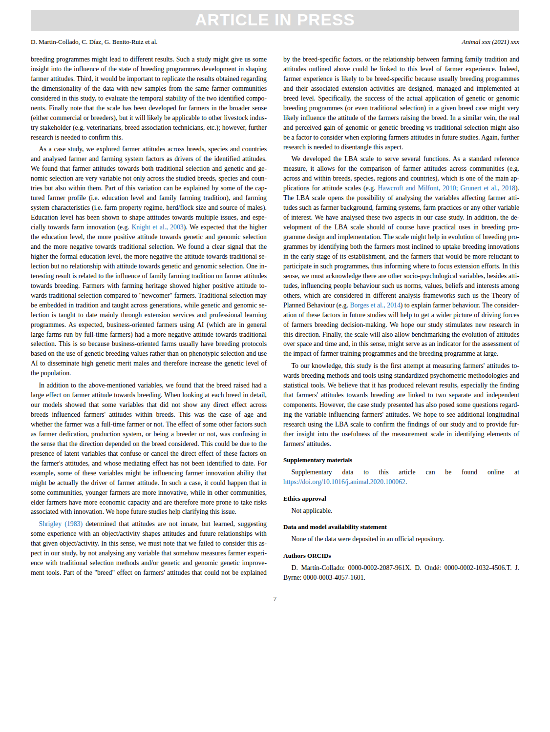ARTICLE IN PRESS
D. Martin-Collado, C. Díaz, G. Benito-Ruiz et al. Animal xxx (2021) xxx
breeding programmes might lead to different results. Such a study might give us some insight into the influence of the state of breeding programmes development in shaping farmer attitudes. Third, it would be important to replicate the results obtained regarding the dimensionality of the data with new samples from the same farmer communities considered in this study, to evaluate the temporal stability of the two identified components. Finally note that the scale has been developed for farmers in the broader sense (either commercial or breeders), but it will likely be applicable to other livestock industry stakeholder (e.g. veterinarians, breed association technicians, etc.); however, further research is needed to confirm this.
As a case study, we explored farmer attitudes across breeds, species and countries and analysed farmer and farming system factors as drivers of the identified attitudes. We found that farmer attitudes towards both traditional selection and genetic and genomic selection are very variable not only across the studied breeds, species and countries but also within them. Part of this variation can be explained by some of the captured farmer profile (i.e. education level and family farming tradition), and farming system characteristics (i.e. farm property regime, herd/flock size and source of males). Education level has been shown to shape attitudes towards multiple issues, and especially towards farm innovation (e.g. Knight et al., 2003). We expected that the higher the education level, the more positive attitude towards genetic and genomic selection and the more negative towards traditional selection. We found a clear signal that the higher the formal education level, the more negative the attitude towards traditional selection but no relationship with attitude towards genetic and genomic selection. One interesting result is related to the influence of family farming tradition on farmer attitudes towards breeding. Farmers with farming heritage showed higher positive attitude towards traditional selection compared to "newcomer" farmers. Traditional selection may be embedded in tradition and taught across generations, while genetic and genomic selection is taught to date mainly through extension services and professional learning programmes. As expected, business-oriented farmers using AI (which are in general large farms run by full-time farmers) had a more negative attitude towards traditional selection. This is so because business-oriented farms usually have breeding protocols based on the use of genetic breeding values rather than on phenotypic selection and use AI to disseminate high genetic merit males and therefore increase the genetic level of the population.
In addition to the above-mentioned variables, we found that the breed raised had a large effect on farmer attitude towards breeding. When looking at each breed in detail, our models showed that some variables that did not show any direct effect across breeds influenced farmers' attitudes within breeds. This was the case of age and whether the farmer was a full-time farmer or not. The effect of some other factors such as farmer dedication, production system, or being a breeder or not, was confusing in the sense that the direction depended on the breed considered. This could be due to the presence of latent variables that confuse or cancel the direct effect of these factors on the farmer's attitudes, and whose mediating effect has not been identified to date. For example, some of these variables might be influencing farmer innovation ability that might be actually the driver of farmer attitude. In such a case, it could happen that in some communities, younger farmers are more innovative, while in other communities, elder farmers have more economic capacity and are therefore more prone to take risks associated with innovation. We hope future studies help clarifying this issue.
Shrigley (1983) determined that attitudes are not innate, but learned, suggesting some experience with an object/activity shapes attitudes and future relationships with that given object/activity. In this sense, we must note that we failed to consider this aspect in our study, by not analysing any variable that somehow measures farmer experience with traditional selection methods and/or genetic and genomic genetic improvement tools. Part of the "breed" effect on farmers' attitudes that could not be explained by the breed-specific factors, or the relationship between farming family tradition and attitudes outlined above could be linked to this level of farmer experience. Indeed, farmer experience is likely to be breed-specific because usually breeding programmes and their associated extension activities are designed, managed and implemented at breed level. Specifically, the success of the actual application of genetic or genomic breeding programmes (or even traditional selection) in a given breed case might very likely influence the attitude of the farmers raising the breed. In a similar vein, the real and perceived gain of genomic or genetic breeding vs traditional selection might also be a factor to consider when exploring farmers attitudes in future studies. Again, further research is needed to disentangle this aspect.
We developed the LBA scale to serve several functions. As a standard reference measure, it allows for the comparison of farmer attitudes across communities (e.g. across and within breeds, species, regions and countries), which is one of the main applications for attitude scales (e.g. Hawcroft and Milfont, 2010; Grunert et al., 2018). The LBA scale opens the possibility of analysing the variables affecting farmer attitudes such as farmer background, farming systems, farm practices or any other variable of interest. We have analysed these two aspects in our case study. In addition, the development of the LBA scale should of course have practical uses in breeding programme design and implementation. The scale might help in evolution of breeding programmes by identifying both the farmers most inclined to uptake breeding innovations in the early stage of its establishment, and the farmers that would be more reluctant to participate in such programmes, thus informing where to focus extension efforts. In this sense, we must acknowledge there are other socio-psychological variables, besides attitudes, influencing people behaviour such us norms, values, beliefs and interests among others, which are considered in different analysis frameworks such us the Theory of Planned Behaviour (e.g. Borges et al., 2014) to explain farmer behaviour. The consideration of these factors in future studies will help to get a wider picture of driving forces of farmers breeding decision-making. We hope our study stimulates new research in this direction. Finally, the scale will also allow benchmarking the evolution of attitudes over space and time and, in this sense, might serve as an indicator for the assessment of the impact of farmer training programmes and the breeding programme at large.
To our knowledge, this study is the first attempt at measuring farmers' attitudes towards breeding methods and tools using standardized psychometric methodologies and statistical tools. We believe that it has produced relevant results, especially the finding that farmers' attitudes towards breeding are linked to two separate and independent components. However, the case study presented has also posed some questions regarding the variable influencing farmers' attitudes. We hope to see additional longitudinal research using the LBA scale to confirm the findings of our study and to provide further insight into the usefulness of the measurement scale in identifying elements of farmers' attitudes.
Supplementary materials
Supplementary data to this article can be found online at https://doi.org/10.1016/j.animal.2020.100062.
Ethics approval
Not applicable.
Data and model availability statement
None of the data were deposited in an official repository.
Authors ORCIDs
D. Martín-Collado: 0000-0002-2087-961X. D. Ondé: 0000-0002-1032-4506.T. J. Byrne: 0000-0003-4057-1601.
7